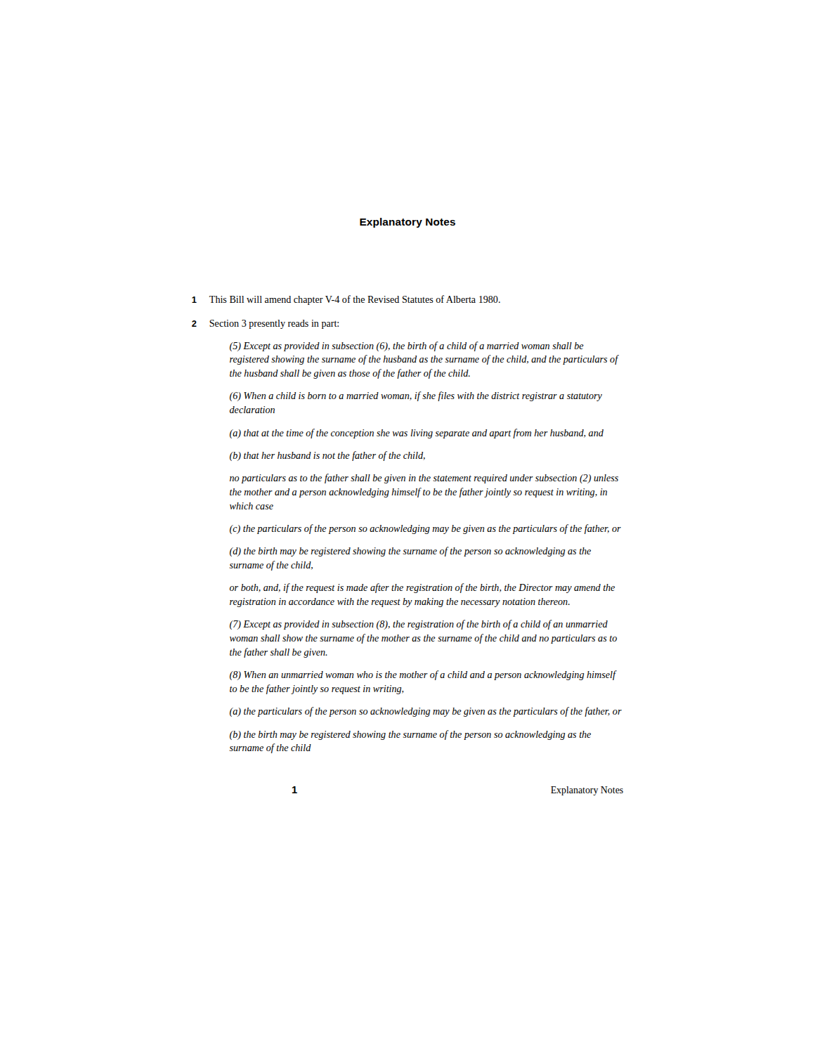Explanatory Notes
1
This Bill will amend chapter V-4 of the Revised Statutes of Alberta 1980.
2
Section 3 presently reads in part:
(5) Except as provided in subsection (6), the birth of a child of a married woman shall be registered showing the surname of the husband as the surname of the child, and the particulars of the husband shall be given as those of the father of the child.
(6) When a child is born to a married woman, if she files with the district registrar a statutory declaration
(a) that at the time of the conception she was living separate and apart from her husband, and
(b) that her husband is not the father of the child,
no particulars as to the father shall be given in the statement required under subsection (2) unless the mother and a person acknowledging himself to be the father jointly so request in writing, in which case
(c) the particulars of the person so acknowledging may be given as the particulars of the father, or
(d) the birth may be registered showing the surname of the person so acknowledging as the surname of the child,
or both, and, if the request is made after the registration of the birth, the Director may amend the registration in accordance with the request by making the necessary notation thereon.
(7) Except as provided in subsection (8), the registration of the birth of a child of an unmarried woman shall show the surname of the mother as the surname of the child and no particulars as to the father shall be given.
(8) When an unmarried woman who is the mother of a child and a person acknowledging himself to be the father jointly so request in writing,
(a) the particulars of the person so acknowledging may be given as the particulars of the father, or
(b) the birth may be registered showing the surname of the person so acknowledging as the surname of the child
1
Explanatory Notes